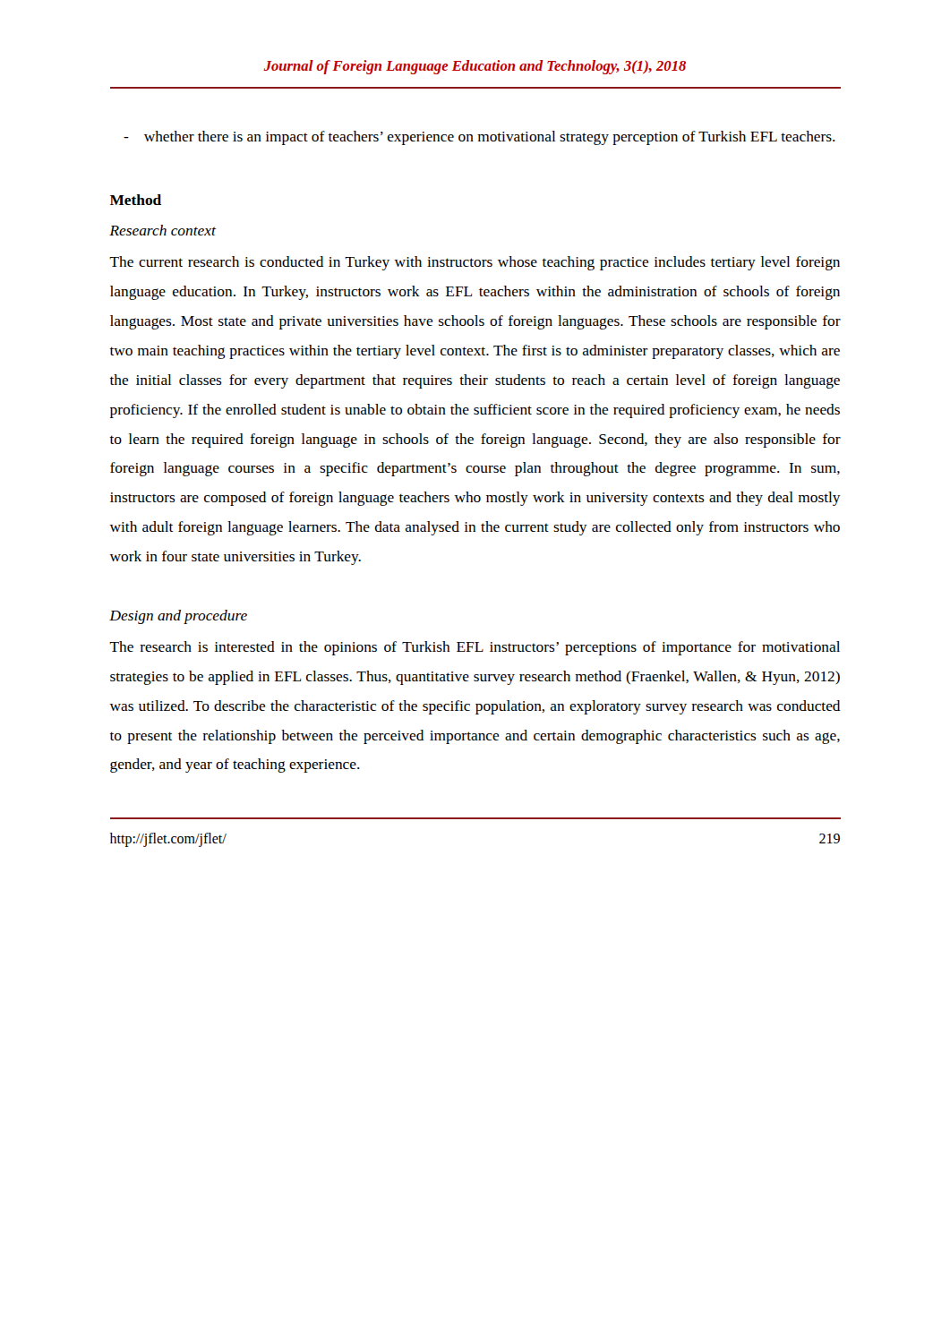Journal of Foreign Language Education and Technology, 3(1), 2018
whether there is an impact of teachers’ experience on motivational strategy perception of Turkish EFL teachers.
Method
Research context
The current research is conducted in Turkey with instructors whose teaching practice includes tertiary level foreign language education. In Turkey, instructors work as EFL teachers within the administration of schools of foreign languages. Most state and private universities have schools of foreign languages. These schools are responsible for two main teaching practices within the tertiary level context. The first is to administer preparatory classes, which are the initial classes for every department that requires their students to reach a certain level of foreign language proficiency. If the enrolled student is unable to obtain the sufficient score in the required proficiency exam, he needs to learn the required foreign language in schools of the foreign language. Second, they are also responsible for foreign language courses in a specific department’s course plan throughout the degree programme. In sum, instructors are composed of foreign language teachers who mostly work in university contexts and they deal mostly with adult foreign language learners. The data analysed in the current study are collected only from instructors who work in four state universities in Turkey.
Design and procedure
The research is interested in the opinions of Turkish EFL instructors’ perceptions of importance for motivational strategies to be applied in EFL classes. Thus, quantitative survey research method (Fraenkel, Wallen, & Hyun, 2012) was utilized. To describe the characteristic of the specific population, an exploratory survey research was conducted to present the relationship between the perceived importance and certain demographic characteristics such as age, gender, and year of teaching experience.
http://jflet.com/jflet/ 219